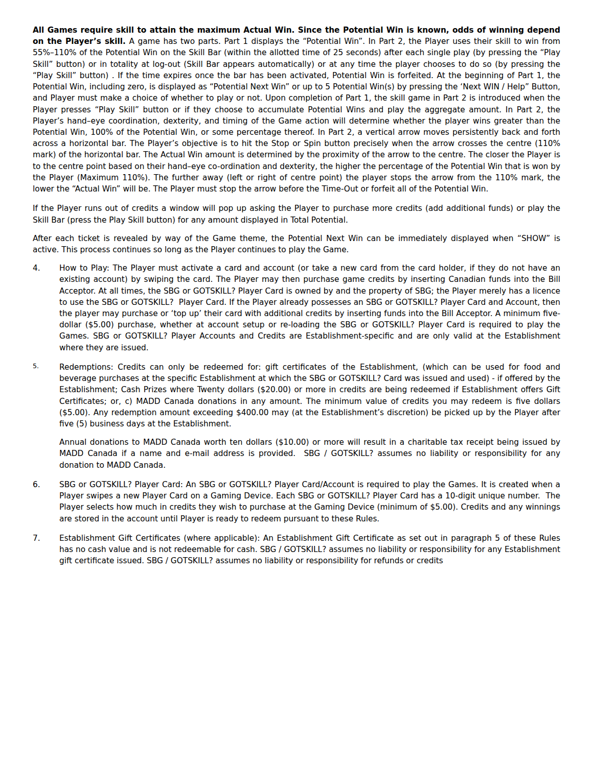All Games require skill to attain the maximum Actual Win. Since the Potential Win is known, odds of winning depend on the Player’s skill. A game has two parts. Part 1 displays the “Potential Win”. In Part 2, the Player uses their skill to win from 55%–110% of the Potential Win on the Skill Bar (within the allotted time of 25 seconds) after each single play (by pressing the “Play Skill” button) or in totality at log-out (Skill Bar appears automatically) or at any time the player chooses to do so (by pressing the “Play Skill” button) . If the time expires once the bar has been activated, Potential Win is forfeited. At the beginning of Part 1, the Potential Win, including zero, is displayed as “Potential Next Win” or up to 5 Potential Win(s) by pressing the ‘Next WIN / Help” Button, and Player must make a choice of whether to play or not. Upon completion of Part 1, the skill game in Part 2 is introduced when the Player presses “Play Skill” button or if they choose to accumulate Potential Wins and play the aggregate amount. In Part 2, the Player’s hand–eye coordination, dexterity, and timing of the Game action will determine whether the player wins greater than the Potential Win, 100% of the Potential Win, or some percentage thereof. In Part 2, a vertical arrow moves persistently back and forth across a horizontal bar. The Player’s objective is to hit the Stop or Spin button precisely when the arrow crosses the centre (110% mark) of the horizontal bar. The Actual Win amount is determined by the proximity of the arrow to the centre. The closer the Player is to the centre point based on their hand–eye co-ordination and dexterity, the higher the percentage of the Potential Win that is won by the Player (Maximum 110%). The further away (left or right of centre point) the player stops the arrow from the 110% mark, the lower the “Actual Win” will be. The Player must stop the arrow before the Time-Out or forfeit all of the Potential Win.
If the Player runs out of credits a window will pop up asking the Player to purchase more credits (add additional funds) or play the Skill Bar (press the Play Skill button) for any amount displayed in Total Potential.
After each ticket is revealed by way of the Game theme, the Potential Next Win can be immediately displayed when “SHOW” is active. This process continues so long as the Player continues to play the Game.
How to Play: The Player must activate a card and account (or take a new card from the card holder, if they do not have an existing account) by swiping the card. The Player may then purchase game credits by inserting Canadian funds into the Bill Acceptor. At all times, the SBG or GOTSKILL? Player Card is owned by and the property of SBG; the Player merely has a licence to use the SBG or GOTSKILL? Player Card. If the Player already possesses an SBG or GOTSKILL? Player Card and Account, then the player may purchase or ‘top up’ their card with additional credits by inserting funds into the Bill Acceptor. A minimum five-dollar ($5.00) purchase, whether at account setup or re-loading the SBG or GOTSKILL? Player Card is required to play the Games. SBG or GOTSKILL? Player Accounts and Credits are Establishment-specific and are only valid at the Establishment where they are issued.
Redemptions: Credits can only be redeemed for: gift certificates of the Establishment, (which can be used for food and beverage purchases at the specific Establishment at which the SBG or GOTSKILL? Card was issued and used) - if offered by the Establishment; Cash Prizes where Twenty dollars ($20.00) or more in credits are being redeemed if Establishment offers Gift Certificates; or, c) MADD Canada donations in any amount. The minimum value of credits you may redeem is five dollars ($5.00). Any redemption amount exceeding $400.00 may (at the Establishment’s discretion) be picked up by the Player after five (5) business days at the Establishment.
Annual donations to MADD Canada worth ten dollars ($10.00) or more will result in a charitable tax receipt being issued by MADD Canada if a name and e-mail address is provided. SBG / GOTSKILL? assumes no liability or responsibility for any donation to MADD Canada.
SBG or GOTSKILL? Player Card: An SBG or GOTSKILL? Player Card/Account is required to play the Games. It is created when a Player swipes a new Player Card on a Gaming Device. Each SBG or GOTSKILL? Player Card has a 10-digit unique number. The Player selects how much in credits they wish to purchase at the Gaming Device (minimum of $5.00). Credits and any winnings are stored in the account until Player is ready to redeem pursuant to these Rules.
Establishment Gift Certificates (where applicable): An Establishment Gift Certificate as set out in paragraph 5 of these Rules has no cash value and is not redeemable for cash. SBG / GOTSKILL? assumes no liability or responsibility for any Establishment gift certificate issued. SBG / GOTSKILL? assumes no liability or responsibility for refunds or credits